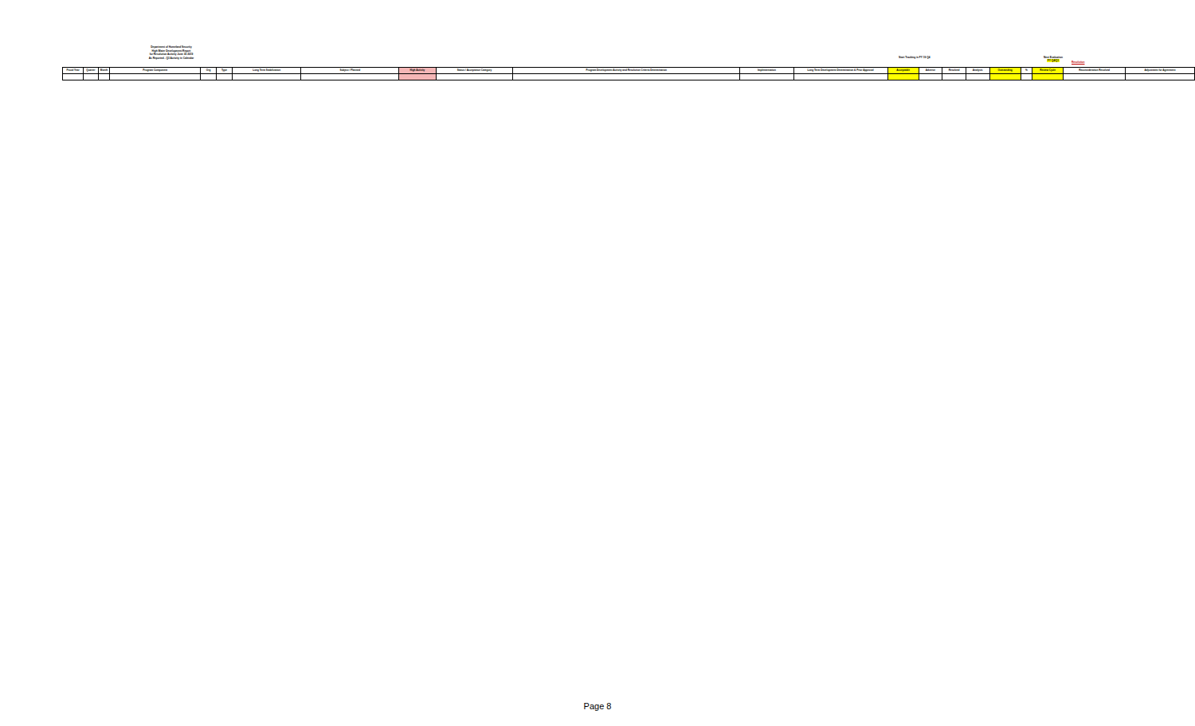Department of Homeland Security
High Water Development Report
for Resolution Activity June 30 2019
As Reported - Q3 Activity in Calendar
Start Tracking in FY 19 Q4
Next Evaluation
FY Q4/Q1
Resolution
| Fiscal Year | Quarter | Month | Program Component | Org | Type | Long Term Stabilization | Subject / Planned | High Activity | Status / Acceptance Category | Program Development Activity and Resolution Criteria Determination | Implementation | Long Term Development Determination & Prior Approval | Acceptable | Adverse | Resolved | Analysis | Outstanding | % | Review Cycle | Reconsideration Resolved | Adjustment for Agreement |
| --- | --- | --- | --- | --- | --- | --- | --- | --- | --- | --- | --- | --- | --- | --- | --- | --- | --- | --- | --- | --- | --- |
Page 8